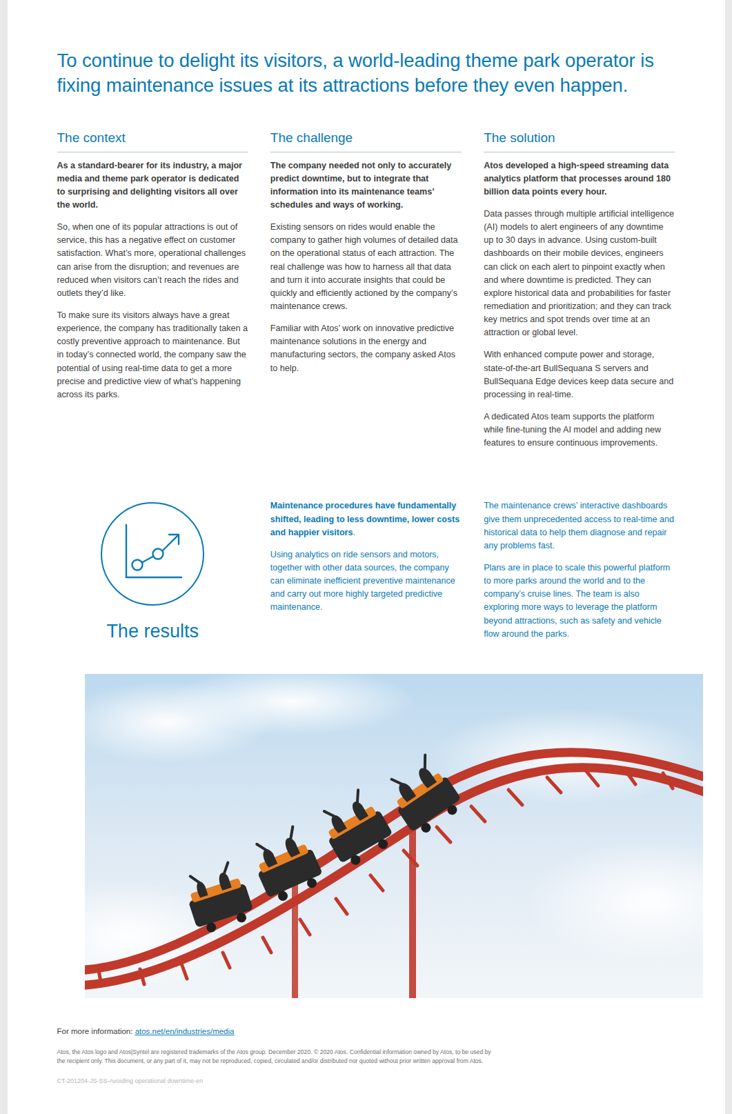To continue to delight its visitors, a world-leading theme park operator is fixing maintenance issues at its attractions before they even happen.
The context
As a standard-bearer for its industry, a major media and theme park operator is dedicated to surprising and delighting visitors all over the world.
So, when one of its popular attractions is out of service, this has a negative effect on customer satisfaction. What’s more, operational challenges can arise from the disruption; and revenues are reduced when visitors can’t reach the rides and outlets they’d like.
To make sure its visitors always have a great experience, the company has traditionally taken a costly preventive approach to maintenance. But in today’s connected world, the company saw the potential of using real-time data to get a more precise and predictive view of what’s happening across its parks.
The challenge
The company needed not only to accurately predict downtime, but to integrate that information into its maintenance teams’ schedules and ways of working.
Existing sensors on rides would enable the company to gather high volumes of detailed data on the operational status of each attraction. The real challenge was how to harness all that data and turn it into accurate insights that could be quickly and efficiently actioned by the company’s maintenance crews.
Familiar with Atos’ work on innovative predictive maintenance solutions in the energy and manufacturing sectors, the company asked Atos to help.
The solution
Atos developed a high-speed streaming data analytics platform that processes around 180 billion data points every hour.
Data passes through multiple artificial intelligence (AI) models to alert engineers of any downtime up to 30 days in advance. Using custom-built dashboards on their mobile devices, engineers can click on each alert to pinpoint exactly when and where downtime is predicted. They can explore historical data and probabilities for faster remediation and prioritization; and they can track key metrics and spot trends over time at an attraction or global level.
With enhanced compute power and storage, state-of-the-art BullSequana S servers and BullSequana Edge devices keep data secure and processing in real-time.
A dedicated Atos team supports the platform while fine-tuning the AI model and adding new features to ensure continuous improvements.
The results
Maintenance procedures have fundamentally shifted, leading to less downtime, lower costs and happier visitors.
Using analytics on ride sensors and motors, together with other data sources, the company can eliminate inefficient preventive maintenance and carry out more highly targeted predictive maintenance.
The maintenance crews’ interactive dashboards give them unprecedented access to real-time and historical data to help them diagnose and repair any problems fast.
Plans are in place to scale this powerful platform to more parks around the world and to the company’s cruise lines. The team is also exploring more ways to leverage the platform beyond attractions, such as safety and vehicle flow around the parks.
For more information: atos.net/en/industries/media
Atos, the Atos logo and Atos|Syntel are registered trademarks of the Atos group. December 2020. © 2020 Atos. Confidential information owned by Atos, to be used by the recipient only. This document, or any part of it, may not be reproduced, copied, circulated and/or distributed nor quoted without prior written approval from Atos.
CT-201204-JS-SS-Avoiding operational downtime-en